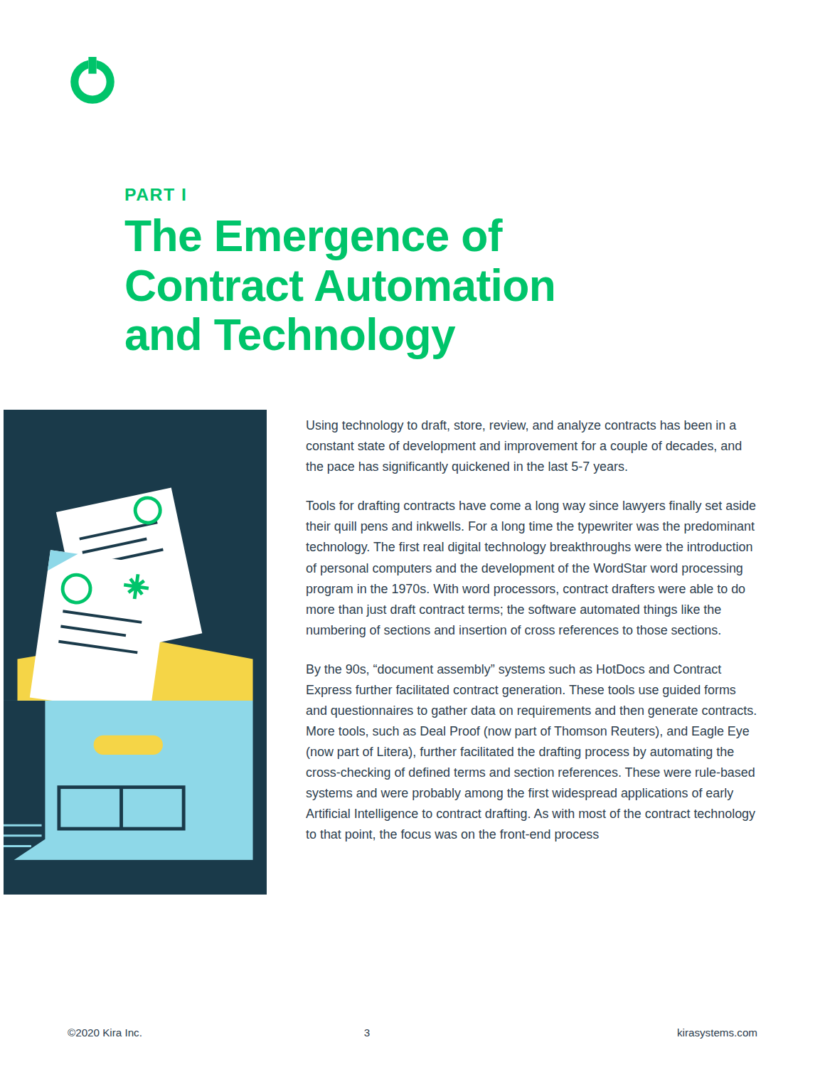Part I
The Emergence of
Contract Automation
and Technology
Using technology to draft, store, review, and analyze contracts has been in a constant state of development and improvement for a couple of decades, and the pace has significantly quickened in the last 5-7 years.
Tools for drafting contracts have come a long way since lawyers finally set aside their quill pens and inkwells. For a long time the typewriter was the predominant technology. The first real digital technology breakthroughs were the introduction of personal computers and the development of the WordStar word processing program in the 1970s. With word processors, contract drafters were able to do more than just draft contract terms; the software automated things like the numbering of sections and insertion of cross references to those sections.
By the 90s, “document assembly” systems such as HotDocs and Contract Express further facilitated contract generation. These tools use guided forms and questionnaires to gather data on requirements and then generate contracts. More tools, such as Deal Proof (now part of Thomson Reuters), and Eagle Eye (now part of Litera), further facilitated the drafting process by automating the cross-checking of defined terms and section references. These were rule-based systems and were probably among the first widespread applications of early Artificial Intelligence to contract drafting. As with most of the contract technology to that point, the focus was on the front-end process
©2020 Kira Inc. 3 kirasystems.com